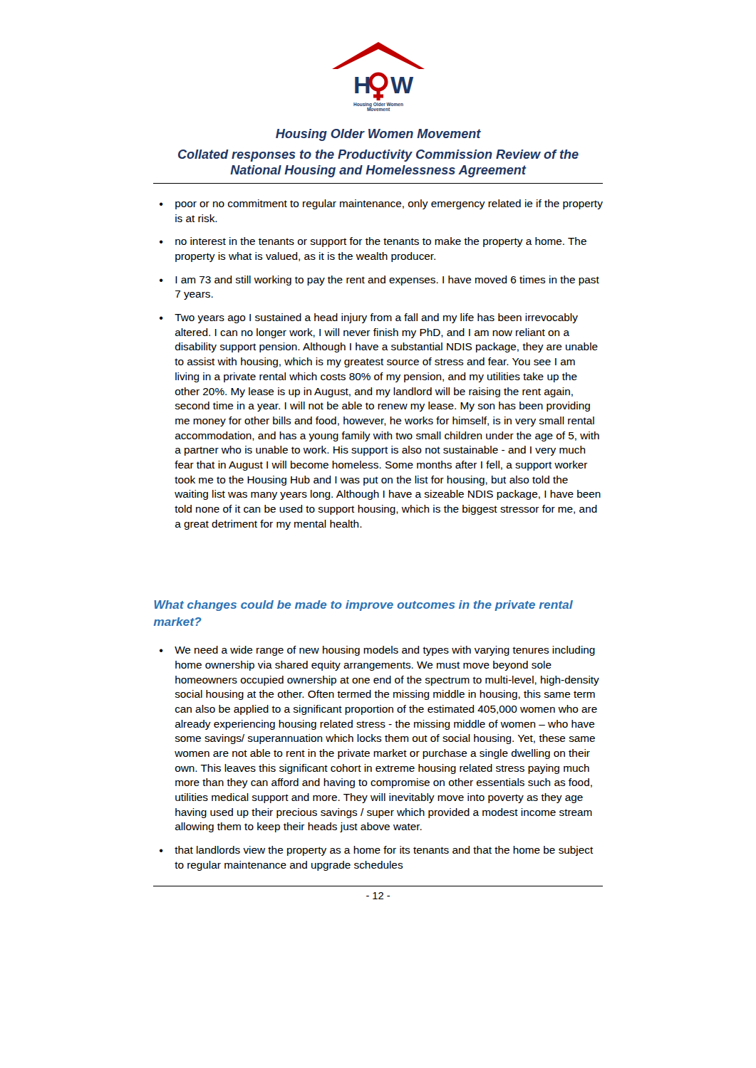Housing Older Women Movement logo H W Housing Older Women Movement
Housing Older Women Movement
Collated responses to the Productivity Commission Review of the National Housing and Homelessness Agreement
poor or no commitment to regular maintenance, only emergency related ie if the property is at risk.
no interest in the tenants or support for the tenants to make the property a home. The property is what is valued, as it is the wealth producer.
I am 73 and still working to pay the rent and expenses. I have moved 6 times in the past 7 years.
Two years ago I sustained a head injury from a fall and my life has been irrevocably altered. I can no longer work, I will never finish my PhD, and I am now reliant on a disability support pension. Although I have a substantial NDIS package, they are unable to assist with housing, which is my greatest source of stress and fear. You see I am living in a private rental which costs 80% of my pension, and my utilities take up the other 20%. My lease is up in August, and my landlord will be raising the rent again, second time in a year. I will not be able to renew my lease. My son has been providing me money for other bills and food, however, he works for himself, is in very small rental accommodation, and has a young family with two small children under the age of 5, with a partner who is unable to work. His support is also not sustainable - and I very much fear that in August I will become homeless. Some months after I fell, a support worker took me to the Housing Hub and I was put on the list for housing, but also told the waiting list was many years long. Although I have a sizeable NDIS package, I have been told none of it can be used to support housing, which is the biggest stressor for me, and a great detriment for my mental health.
What changes could be made to improve outcomes in the private rental market?
We need a wide range of new housing models and types with varying tenures including home ownership via shared equity arrangements. We must move beyond sole homeowners occupied ownership at one end of the spectrum to multi-level, high-density social housing at the other. Often termed the missing middle in housing, this same term can also be applied to a significant proportion of the estimated 405,000 women who are already experiencing housing related stress - the missing middle of women – who have some savings/ superannuation which locks them out of social housing. Yet, these same women are not able to rent in the private market or purchase a single dwelling on their own. This leaves this significant cohort in extreme housing related stress paying much more than they can afford and having to compromise on other essentials such as food, utilities medical support and more. They will inevitably move into poverty as they age having used up their precious savings / super which provided a modest income stream allowing them to keep their heads just above water.
that landlords view the property as a home for its tenants and that the home be subject to regular maintenance and upgrade schedules
- 12 -